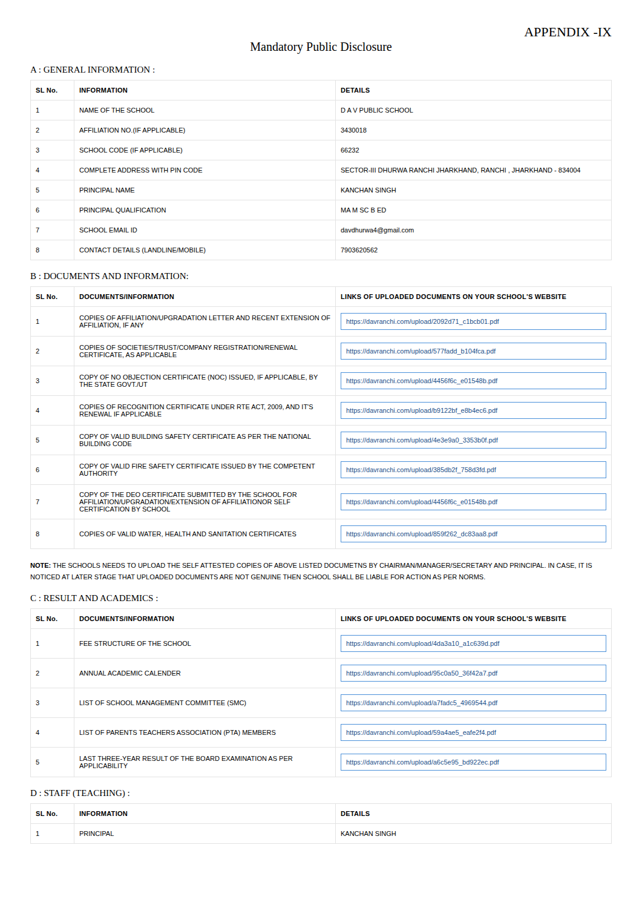APPENDIX -IX
Mandatory Public Disclosure
A : GENERAL INFORMATION :
| SL No. | INFORMATION | DETAILS |
| --- | --- | --- |
| 1 | NAME OF THE SCHOOL | D A V PUBLIC SCHOOL |
| 2 | AFFILIATION NO.(IF APPLICABLE) | 3430018 |
| 3 | SCHOOL CODE (IF APPLICABLE) | 66232 |
| 4 | COMPLETE ADDRESS WITH PIN CODE | SECTOR-III DHURWA RANCHI JHARKHAND, RANCHI , JHARKHAND - 834004 |
| 5 | PRINCIPAL NAME | KANCHAN SINGH |
| 6 | PRINCIPAL QUALIFICATION | MA M SC B ED |
| 7 | SCHOOL EMAIL ID | davdhurwa4@gmail.com |
| 8 | CONTACT DETAILS (LANDLINE/MOBILE) | 7903620562 |
B : DOCUMENTS AND INFORMATION:
| SL No. | DOCUMENTS/INFORMATION | LINKS OF UPLOADED DOCUMENTS ON YOUR SCHOOL'S WEBSITE |
| --- | --- | --- |
| 1 | COPIES OF AFFILIATION/UPGRADATION LETTER AND RECENT EXTENSION OF AFFILIATION, IF ANY | https://davranchi.com/upload/2092d71_c1bcb01.pdf |
| 2 | COPIES OF SOCIETIES/TRUST/COMPANY REGISTRATION/RENEWAL CERTIFICATE, AS APPLICABLE | https://davranchi.com/upload/577fadd_b104fca.pdf |
| 3 | COPY OF NO OBJECTION CERTIFICATE (NOC) ISSUED, IF APPLICABLE, BY THE STATE GOVT./UT | https://davranchi.com/upload/4456f6c_e01548b.pdf |
| 4 | COPIES OF RECOGNITION CERTIFICATE UNDER RTE ACT, 2009, AND IT'S RENEWAL IF APPLICABLE | https://davranchi.com/upload/b9122bf_e8b4ec6.pdf |
| 5 | COPY OF VALID BUILDING SAFETY CERTIFICATE AS PER THE NATIONAL BUILDING CODE | https://davranchi.com/upload/4e3e9a0_3353b0f.pdf |
| 6 | COPY OF VALID FIRE SAFETY CERTIFICATE ISSUED BY THE COMPETENT AUTHORITY | https://davranchi.com/upload/385db2f_758d3fd.pdf |
| 7 | COPY OF THE DEO CERTIFICATE SUBMITTED BY THE SCHOOL FOR AFFILIATION/UPGRADATION/EXTENSION OF AFFILIATIONOR SELF CERTIFICATION BY SCHOOL | https://davranchi.com/upload/4456f6c_e01548b.pdf |
| 8 | COPIES OF VALID WATER, HEALTH AND SANITATION CERTIFICATES | https://davranchi.com/upload/859f262_dc83aa8.pdf |
NOTE: THE SCHOOLS NEEDS TO UPLOAD THE SELF ATTESTED COPIES OF ABOVE LISTED DOCUMETNS BY CHAIRMAN/MANAGER/SECRETARY AND PRINCIPAL. IN CASE, IT IS NOTICED AT LATER STAGE THAT UPLOADED DOCUMENTS ARE NOT GENUINE THEN SCHOOL SHALL BE LIABLE FOR ACTION AS PER NORMS.
C : RESULT AND ACADEMICS :
| SL No. | DOCUMENTS/INFORMATION | LINKS OF UPLOADED DOCUMENTS ON YOUR SCHOOL'S WEBSITE |
| --- | --- | --- |
| 1 | FEE STRUCTURE OF THE SCHOOL | https://davranchi.com/upload/4da3a10_a1c639d.pdf |
| 2 | ANNUAL ACADEMIC CALENDER | https://davranchi.com/upload/95c0a50_36f42a7.pdf |
| 3 | LIST OF SCHOOL MANAGEMENT COMMITTEE (SMC) | https://davranchi.com/upload/a7fadc5_4969544.pdf |
| 4 | LIST OF PARENTS TEACHERS ASSOCIATION (PTA) MEMBERS | https://davranchi.com/upload/59a4ae5_eafe2f4.pdf |
| 5 | LAST THREE-YEAR RESULT OF THE BOARD EXAMINATION AS PER APPLICABILITY | https://davranchi.com/upload/a6c5e95_bd922ec.pdf |
D : STAFF (TEACHING) :
| SL No. | INFORMATION | DETAILS |
| --- | --- | --- |
| 1 | PRINCIPAL | KANCHAN SINGH |